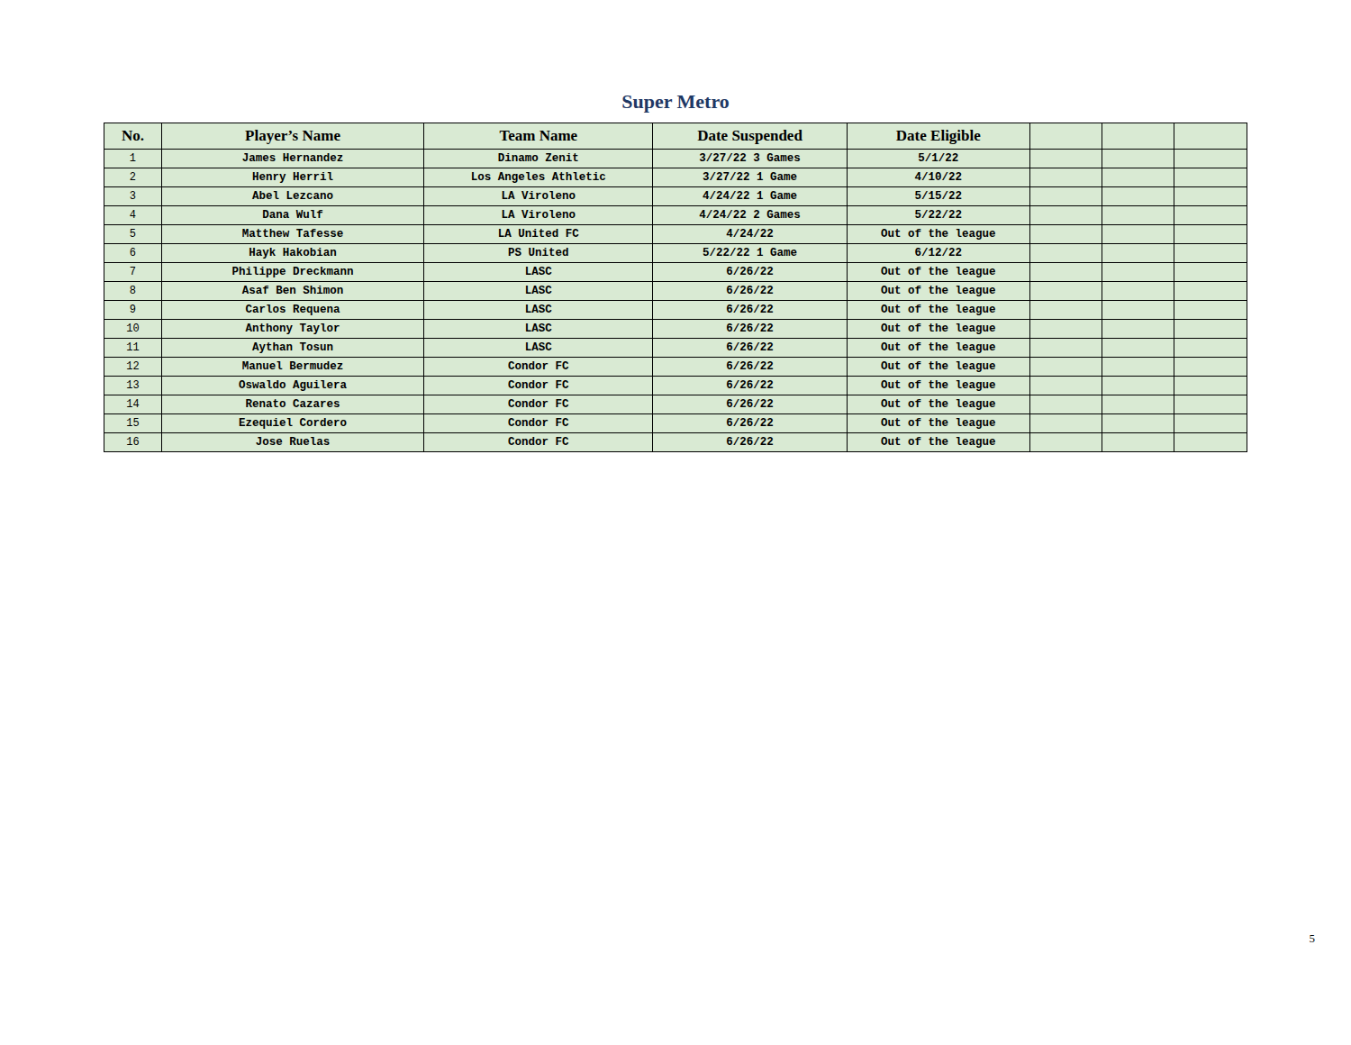Super Metro
| No. | Player’s Name | Team Name | Date Suspended | Date Eligible | | | |
| --- | --- | --- | --- | --- | --- | --- | --- |
| 1 | James Hernandez | Dinamo Zenit | 3/27/22 3 Games | 5/1/22 | | | |
| 2 | Henry Herril | Los Angeles Athletic | 3/27/22 1 Game | 4/10/22 | | | |
| 3 | Abel Lezcano | LA Viroleno | 4/24/22 1 Game | 5/15/22 | | | |
| 4 | Dana Wulf | LA Viroleno | 4/24/22 2 Games | 5/22/22 | | | |
| 5 | Matthew Tafesse | LA United FC | 4/24/22 | Out of the league | | | |
| 6 | Hayk Hakobian | PS United | 5/22/22 1 Game | 6/12/22 | | | |
| 7 | Philippe Dreckmann | LASC | 6/26/22 | Out of the league | | | |
| 8 | Asaf Ben Shimon | LASC | 6/26/22 | Out of the league | | | |
| 9 | Carlos Requena | LASC | 6/26/22 | Out of the league | | | |
| 10 | Anthony Taylor | LASC | 6/26/22 | Out of the league | | | |
| 11 | Aythan Tosun | LASC | 6/26/22 | Out of the league | | | |
| 12 | Manuel Bermudez | Condor FC | 6/26/22 | Out of the league | | | |
| 13 | Oswaldo Aguilera | Condor FC | 6/26/22 | Out of the league | | | |
| 14 | Renato Cazares | Condor FC | 6/26/22 | Out of the league | | | |
| 15 | Ezequiel Cordero | Condor FC | 6/26/22 | Out of the league | | | |
| 16 | Jose Ruelas | Condor FC | 6/26/22 | Out of the league | | | |
5